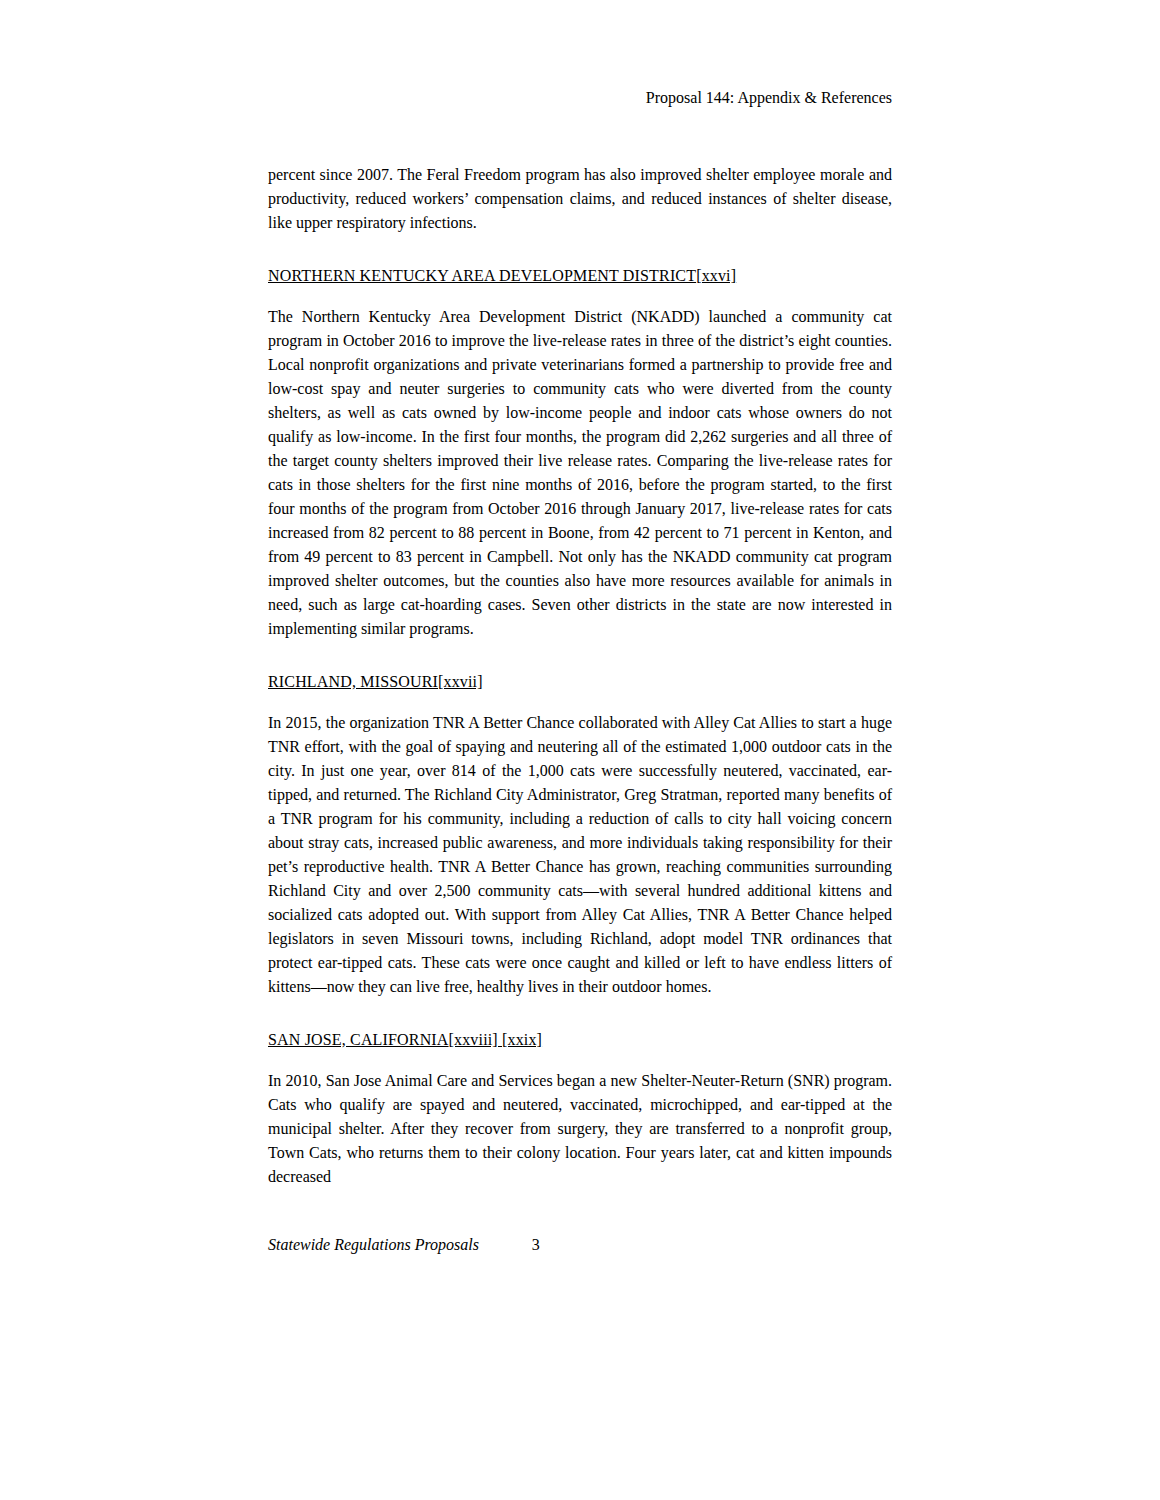Proposal 144: Appendix & References
percent since 2007. The Feral Freedom program has also improved shelter employee morale and productivity, reduced workers’ compensation claims, and reduced instances of shelter disease, like upper respiratory infections.
NORTHERN KENTUCKY AREA DEVELOPMENT DISTRICT[xxvi]
The Northern Kentucky Area Development District (NKADD) launched a community cat program in October 2016 to improve the live-release rates in three of the district’s eight counties. Local nonprofit organizations and private veterinarians formed a partnership to provide free and low-cost spay and neuter surgeries to community cats who were diverted from the county shelters, as well as cats owned by low-income people and indoor cats whose owners do not qualify as low-income. In the first four months, the program did 2,262 surgeries and all three of the target county shelters improved their live release rates. Comparing the live-release rates for cats in those shelters for the first nine months of 2016, before the program started, to the first four months of the program from October 2016 through January 2017, live-release rates for cats increased from 82 percent to 88 percent in Boone, from 42 percent to 71 percent in Kenton, and from 49 percent to 83 percent in Campbell. Not only has the NKADD community cat program improved shelter outcomes, but the counties also have more resources available for animals in need, such as large cat-hoarding cases. Seven other districts in the state are now interested in implementing similar programs.
RICHLAND, MISSOURI[xxvii]
In 2015, the organization TNR A Better Chance collaborated with Alley Cat Allies to start a huge TNR effort, with the goal of spaying and neutering all of the estimated 1,000 outdoor cats in the city. In just one year, over 814 of the 1,000 cats were successfully neutered, vaccinated, ear-tipped, and returned. The Richland City Administrator, Greg Stratman, reported many benefits of a TNR program for his community, including a reduction of calls to city hall voicing concern about stray cats, increased public awareness, and more individuals taking responsibility for their pet’s reproductive health. TNR A Better Chance has grown, reaching communities surrounding Richland City and over 2,500 community cats—with several hundred additional kittens and socialized cats adopted out. With support from Alley Cat Allies, TNR A Better Chance helped legislators in seven Missouri towns, including Richland, adopt model TNR ordinances that protect ear-tipped cats. These cats were once caught and killed or left to have endless litters of kittens—now they can live free, healthy lives in their outdoor homes.
SAN JOSE, CALIFORNIA[xxviii] [xxix]
In 2010, San Jose Animal Care and Services began a new Shelter-Neuter-Return (SNR) program. Cats who qualify are spayed and neutered, vaccinated, microchipped, and ear-tipped at the municipal shelter. After they recover from surgery, they are transferred to a nonprofit group, Town Cats, who returns them to their colony location. Four years later, cat and kitten impounds decreased
Statewide Regulations Proposals 3